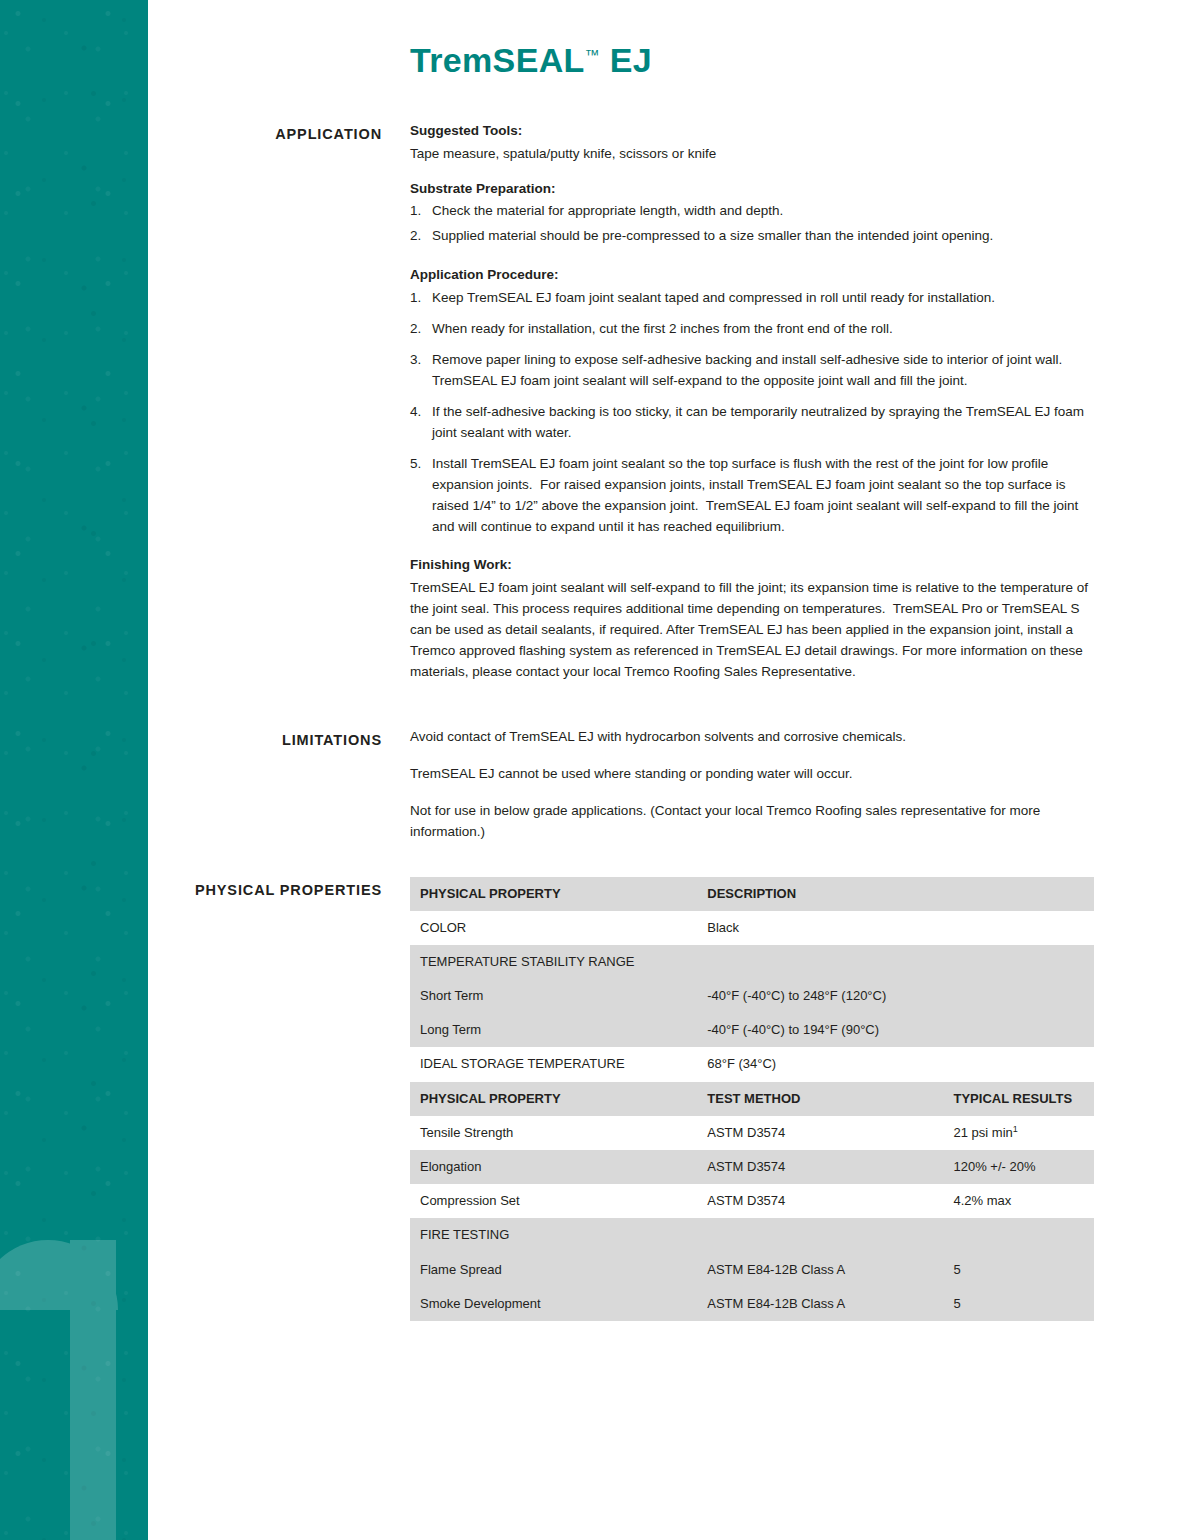TremSEAL™ EJ
APPLICATION
Suggested Tools:
Tape measure, spatula/putty knife, scissors or knife
Substrate Preparation:
Check the material for appropriate length, width and depth.
Supplied material should be pre-compressed to a size smaller than the intended joint opening.
Application Procedure:
Keep TremSEAL EJ foam joint sealant taped and compressed in roll until ready for installation.
When ready for installation, cut the first 2 inches from the front end of the roll.
Remove paper lining to expose self-adhesive backing and install self-adhesive side to interior of joint wall. TremSEAL EJ foam joint sealant will self-expand to the opposite joint wall and fill the joint.
If the self-adhesive backing is too sticky, it can be temporarily neutralized by spraying the TremSEAL EJ foam joint sealant with water.
Install TremSEAL EJ foam joint sealant so the top surface is flush with the rest of the joint for low profile expansion joints. For raised expansion joints, install TremSEAL EJ foam joint sealant so the top surface is raised 1/4” to 1/2” above the expansion joint. TremSEAL EJ foam joint sealant will self-expand to fill the joint and will continue to expand until it has reached equilibrium.
Finishing Work:
TremSEAL EJ foam joint sealant will self-expand to fill the joint; its expansion time is relative to the temperature of the joint seal. This process requires additional time depending on temperatures. TremSEAL Pro or TremSEAL S can be used as detail sealants, if required. After TremSEAL EJ has been applied in the expansion joint, install a Tremco approved flashing system as referenced in TremSEAL EJ detail drawings. For more information on these materials, please contact your local Tremco Roofing Sales Representative.
LIMITATIONS
Avoid contact of TremSEAL EJ with hydrocarbon solvents and corrosive chemicals.
TremSEAL EJ cannot be used where standing or ponding water will occur.
Not for use in below grade applications. (Contact your local Tremco Roofing sales representative for more information.)
PHYSICAL PROPERTIES
| PHYSICAL PROPERTY | DESCRIPTION | |
| COLOR | Black | |
| TEMPERATURE STABILITY RANGE | | |
| Short Term | -40°F (-40°C) to 248°F (120°C) | |
| Long Term | -40°F (-40°C) to 194°F (90°C) | |
| IDEAL STORAGE TEMPERATURE | 68°F (34°C) | |
| PHYSICAL PROPERTY | TEST METHOD | TYPICAL RESULTS |
| Tensile Strength | ASTM D3574 | 21 psi min 1 |
| Elongation | ASTM D3574 | 120% +/- 20% |
| Compression Set | ASTM D3574 | 4.2% max |
| FIRE TESTING | | |
| Flame Spread | ASTM E84-12B Class A | 5 |
| Smoke Development | ASTM E84-12B Class A | 5 |